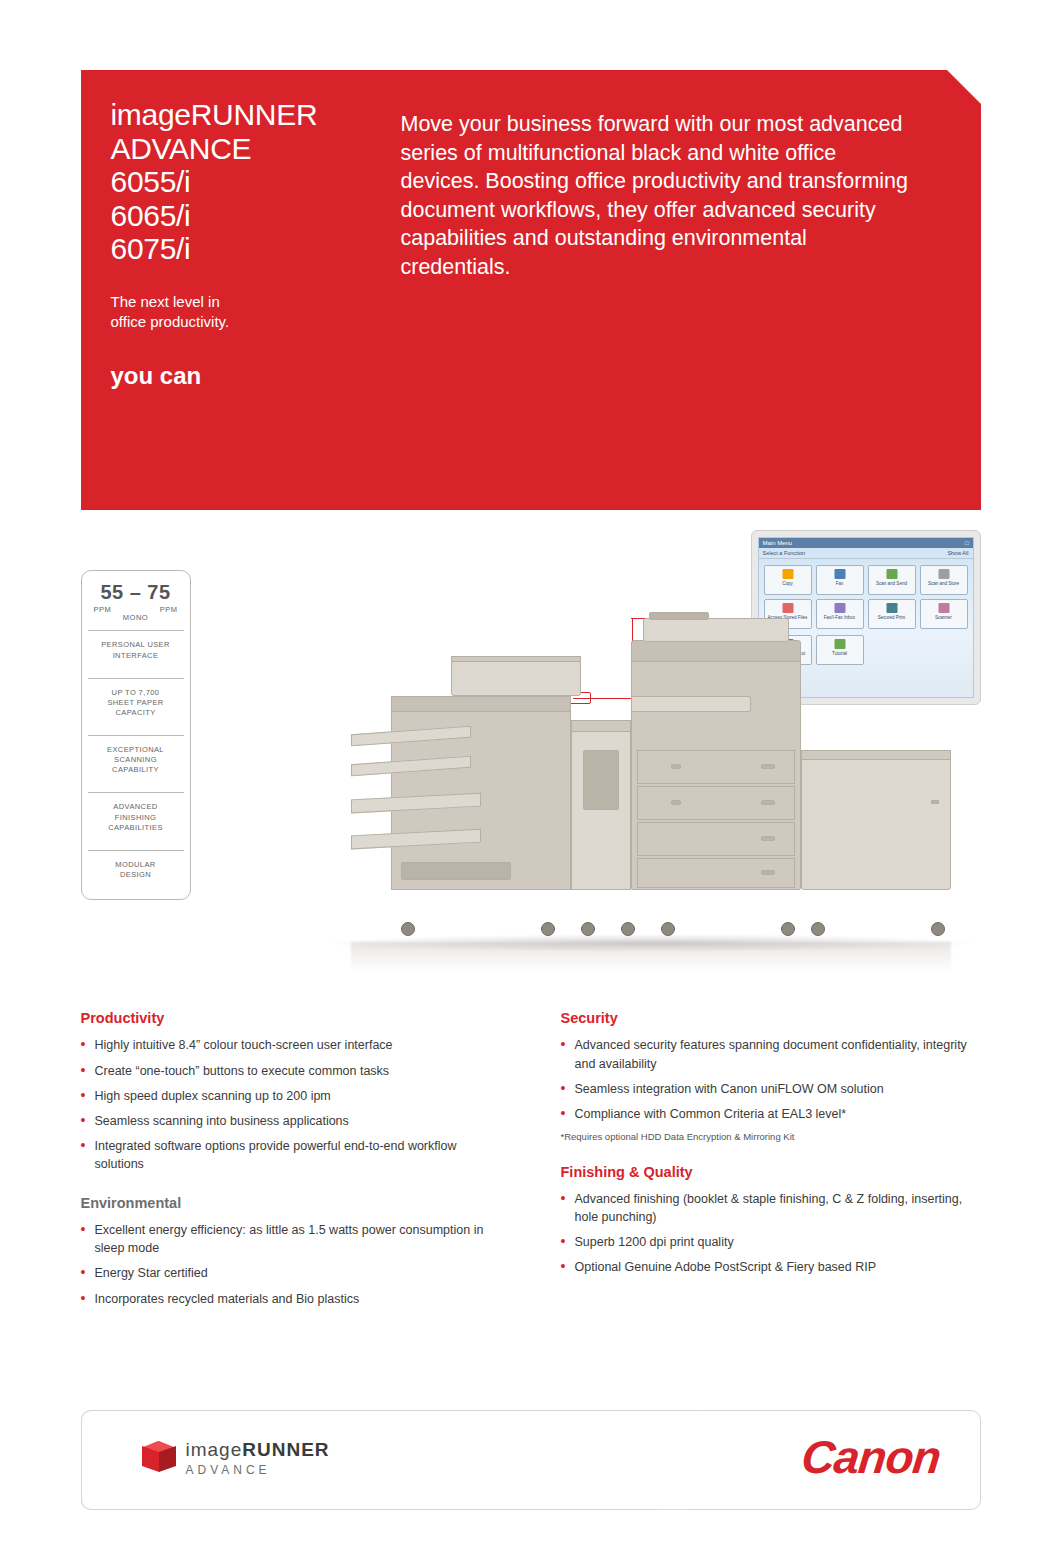imageRUNNER
ADVANCE
6055/i
6065/i
6075/i
The next level in
office productivity.
you can
Move your business forward with our most advanced series of multifunctional black and white office devices. Boosting office productivity and transforming document workflows, they offer advanced security capabilities and outstanding environmental credentials.
55 – 75
PPM PPM
MONO
PERSONAL USER
INTERFACE
UP TO 7,700
SHEET PAPER
CAPACITY
EXCEPTIONAL
SCANNING
CAPABILITY
ADVANCED
FINISHING
CAPABILITIES
MODULAR
DESIGN
Main Menu□
Select a Function Show All
Copy
Fax
Scan and Send
Scan and Store
Access Stored Files
Fax/I-Fax Inbox
Secured Print
Scanner
Settings/ Shortcut
Tutorial
Productivity
Highly intuitive 8.4” colour touch-screen user interface
Create “one-touch” buttons to execute common tasks
High speed duplex scanning up to 200 ipm
Seamless scanning into business applications
Integrated software options provide powerful end-to-end workflow solutions
Environmental
Excellent energy efficiency: as little as 1.5 watts power consumption in sleep mode
Energy Star certified
Incorporates recycled materials and Bio plastics
Security
Advanced security features spanning document confidentiality, integrity and availability
Seamless integration with Canon uniFLOW OM solution
Compliance with Common Criteria at EAL3 level*
*Requires optional HDD Data Encryption & Mirroring Kit
Finishing & Quality
Advanced finishing (booklet & staple finishing, C & Z folding, inserting, hole punching)
Superb 1200 dpi print quality
Optional Genuine Adobe PostScript & Fiery based RIP
imageRUNNER
ADVANCE
Canon